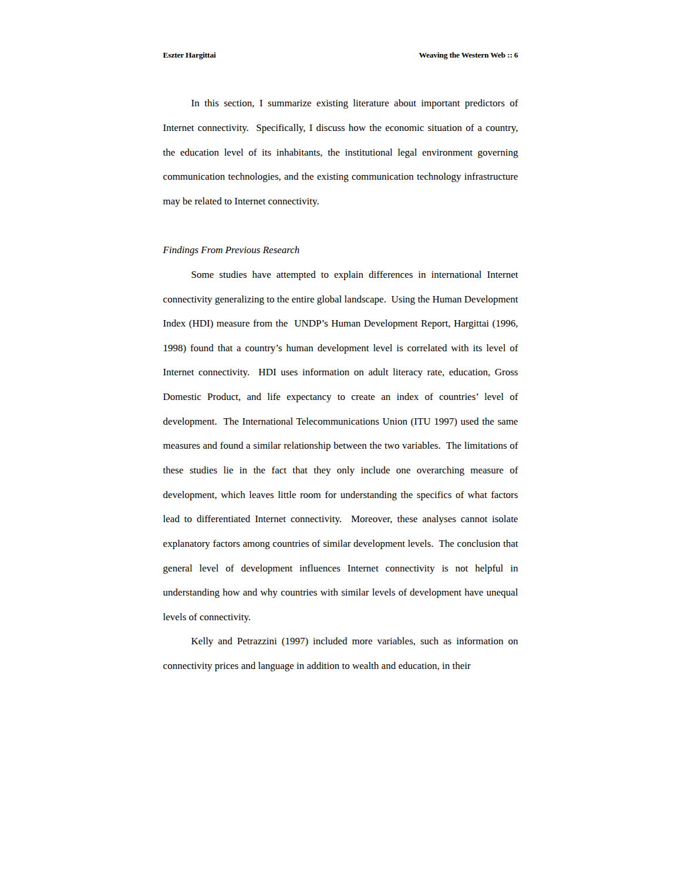Eszter Hargittai Weaving the Western Web :: 6
In this section, I summarize existing literature about important predictors of Internet connectivity. Specifically, I discuss how the economic situation of a country, the education level of its inhabitants, the institutional legal environment governing communication technologies, and the existing communication technology infrastructure may be related to Internet connectivity.
Findings From Previous Research
Some studies have attempted to explain differences in international Internet connectivity generalizing to the entire global landscape. Using the Human Development Index (HDI) measure from the UNDP’s Human Development Report, Hargittai (1996, 1998) found that a country’s human development level is correlated with its level of Internet connectivity. HDI uses information on adult literacy rate, education, Gross Domestic Product, and life expectancy to create an index of countries’ level of development. The International Telecommunications Union (ITU 1997) used the same measures and found a similar relationship between the two variables. The limitations of these studies lie in the fact that they only include one overarching measure of development, which leaves little room for understanding the specifics of what factors lead to differentiated Internet connectivity. Moreover, these analyses cannot isolate explanatory factors among countries of similar development levels. The conclusion that general level of development influences Internet connectivity is not helpful in understanding how and why countries with similar levels of development have unequal levels of connectivity.
Kelly and Petrazzini (1997) included more variables, such as information on connectivity prices and language in addition to wealth and education, in their